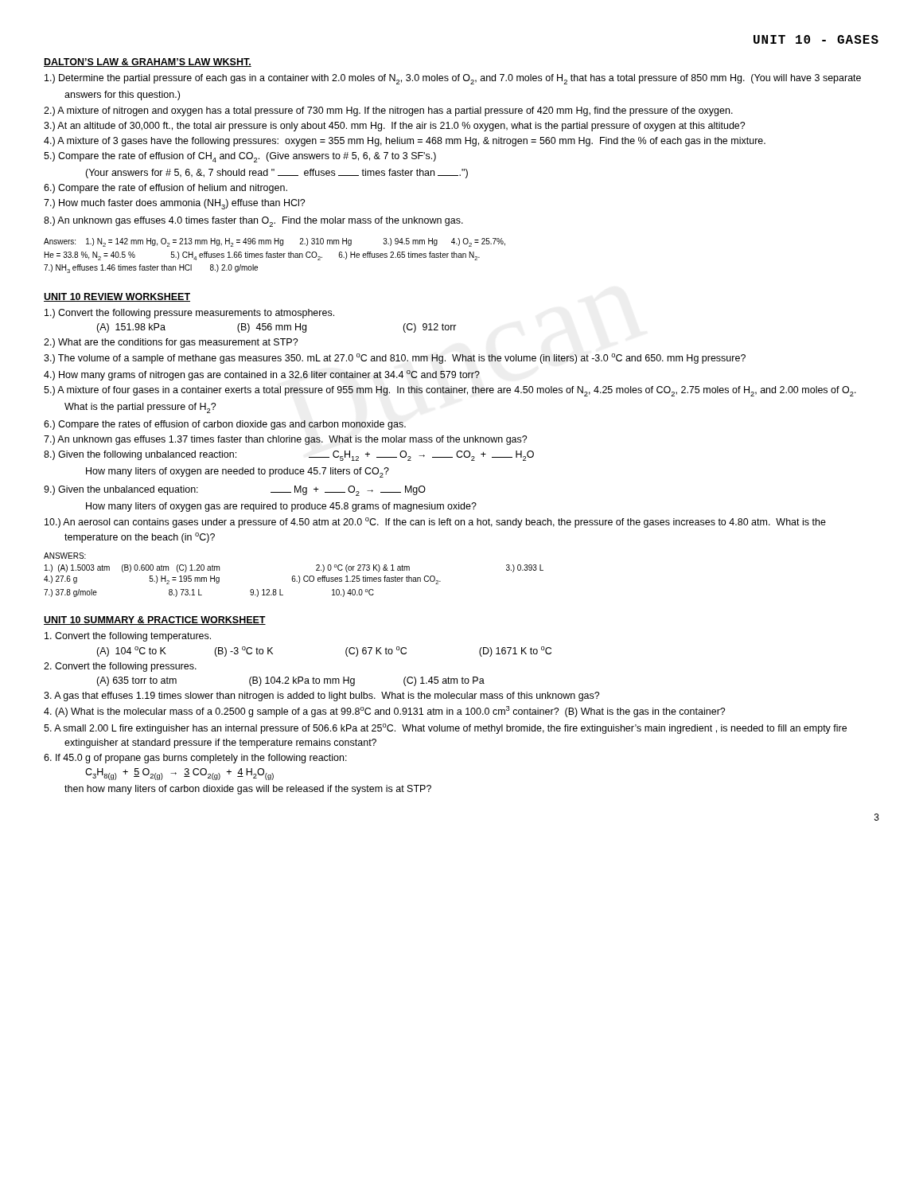Duncan
UNIT 10 - GASES
DALTON’S LAW & GRAHAM’S LAW WKSHT.
1.) Determine the partial pressure of each gas in a container with 2.0 moles of N2, 3.0 moles of O2, and 7.0 moles of H2 that has a total pressure of 850 mm Hg. (You will have 3 separate answers for this question.)
2.) A mixture of nitrogen and oxygen has a total pressure of 730 mm Hg. If the nitrogen has a partial pressure of 420 mm Hg, find the pressure of the oxygen.
3.) At an altitude of 30,000 ft., the total air pressure is only about 450. mm Hg. If the air is 21.0 % oxygen, what is the partial pressure of oxygen at this altitude?
4.) A mixture of 3 gases have the following pressures: oxygen = 355 mm Hg, helium = 468 mm Hg, & nitrogen = 560 mm Hg. Find the % of each gas in the mixture.
5.) Compare the rate of effusion of CH4 and CO2. (Give answers to # 5, 6, & 7 to 3 SF's.) (Your answers for # 5, 6, &, 7 should read " effuses times faster than .")
6.) Compare the rate of effusion of helium and nitrogen.
7.) How much faster does ammonia (NH3) effuse than HCl?
8.) An unknown gas effuses 4.0 times faster than O2. Find the molar mass of the unknown gas.
Answers: 1.) N2 = 142 mm Hg, O2 = 213 mm Hg, H2 = 496 mm Hg 2.) 310 mm Hg 3.) 94.5 mm Hg 4.) O2 = 25.7%, He = 33.8 %, N2 = 40.5 % 5.) CH4 effuses 1.66 times faster than CO2. 6.) He effuses 2.65 times faster than N2. 7.) NH3 effuses 1.46 times faster than HCl 8.) 2.0 g/mole
UNIT 10 REVIEW WORKSHEET
1.) Convert the following pressure measurements to atmospheres. (A) 151.98 kPa (B) 456 mm Hg (C) 912 torr
2.) What are the conditions for gas measurement at STP?
3.) The volume of a sample of methane gas measures 350. mL at 27.0 oC and 810. mm Hg. What is the volume (in liters) at -3.0 oC and 650. mm Hg pressure?
4.) How many grams of nitrogen gas are contained in a 32.6 liter container at 34.4 oC and 579 torr?
5.) A mixture of four gases in a container exerts a total pressure of 955 mm Hg. In this container, there are 4.50 moles of N2, 4.25 moles of CO2, 2.75 moles of H2, and 2.00 moles of O2. What is the partial pressure of H2?
6.) Compare the rates of effusion of carbon dioxide gas and carbon monoxide gas.
7.) An unknown gas effuses 1.37 times faster than chlorine gas. What is the molar mass of the unknown gas?
8.) Given the following unbalanced reaction: C5H12 + O2 → CO2 + H2O How many liters of oxygen are needed to produce 45.7 liters of CO2?
9.) Given the unbalanced equation: Mg + O2 → MgO How many liters of oxygen gas are required to produce 45.8 grams of magnesium oxide?
10.) An aerosol can contains gases under a pressure of 4.50 atm at 20.0 oC. If the can is left on a hot, sandy beach, the pressure of the gases increases to 4.80 atm. What is the temperature on the beach (in oC)?
ANSWERS: 1.) (A) 1.5003 atm (B) 0.600 atm (C) 1.20 atm 2.) 0 oC (or 273 K) & 1 atm 3.) 0.393 L 4.) 27.6 g 5.) H2 = 195 mm Hg 6.) CO effuses 1.25 times faster than CO2. 7.) 37.8 g/mole 8.) 73.1 L 9.) 12.8 L 10.) 40.0 oC
UNIT 10 SUMMARY & PRACTICE WORKSHEET
1. Convert the following temperatures. (A) 104 oC to K (B) -3 oC to K (C) 67 K to oC (D) 1671 K to oC
2. Convert the following pressures. (A) 635 torr to atm (B) 104.2 kPa to mm Hg (C) 1.45 atm to Pa
3. A gas that effuses 1.19 times slower than nitrogen is added to light bulbs. What is the molecular mass of this unknown gas?
4. (A) What is the molecular mass of a 0.2500 g sample of a gas at 99.8oC and 0.9131 atm in a 100.0 cm3 container? (B) What is the gas in the container?
5. A small 2.00 L fire extinguisher has an internal pressure of 506.6 kPa at 25oC. What volume of methyl bromide, the fire extinguisher’s main ingredient , is needed to fill an empty fire extinguisher at standard pressure if the temperature remains constant?
6. If 45.0 g of propane gas burns completely in the following reaction: C3H8(g) + 5 O2(g) → 3 CO2(g) + 4 H2O(g) then how many liters of carbon dioxide gas will be released if the system is at STP?
3